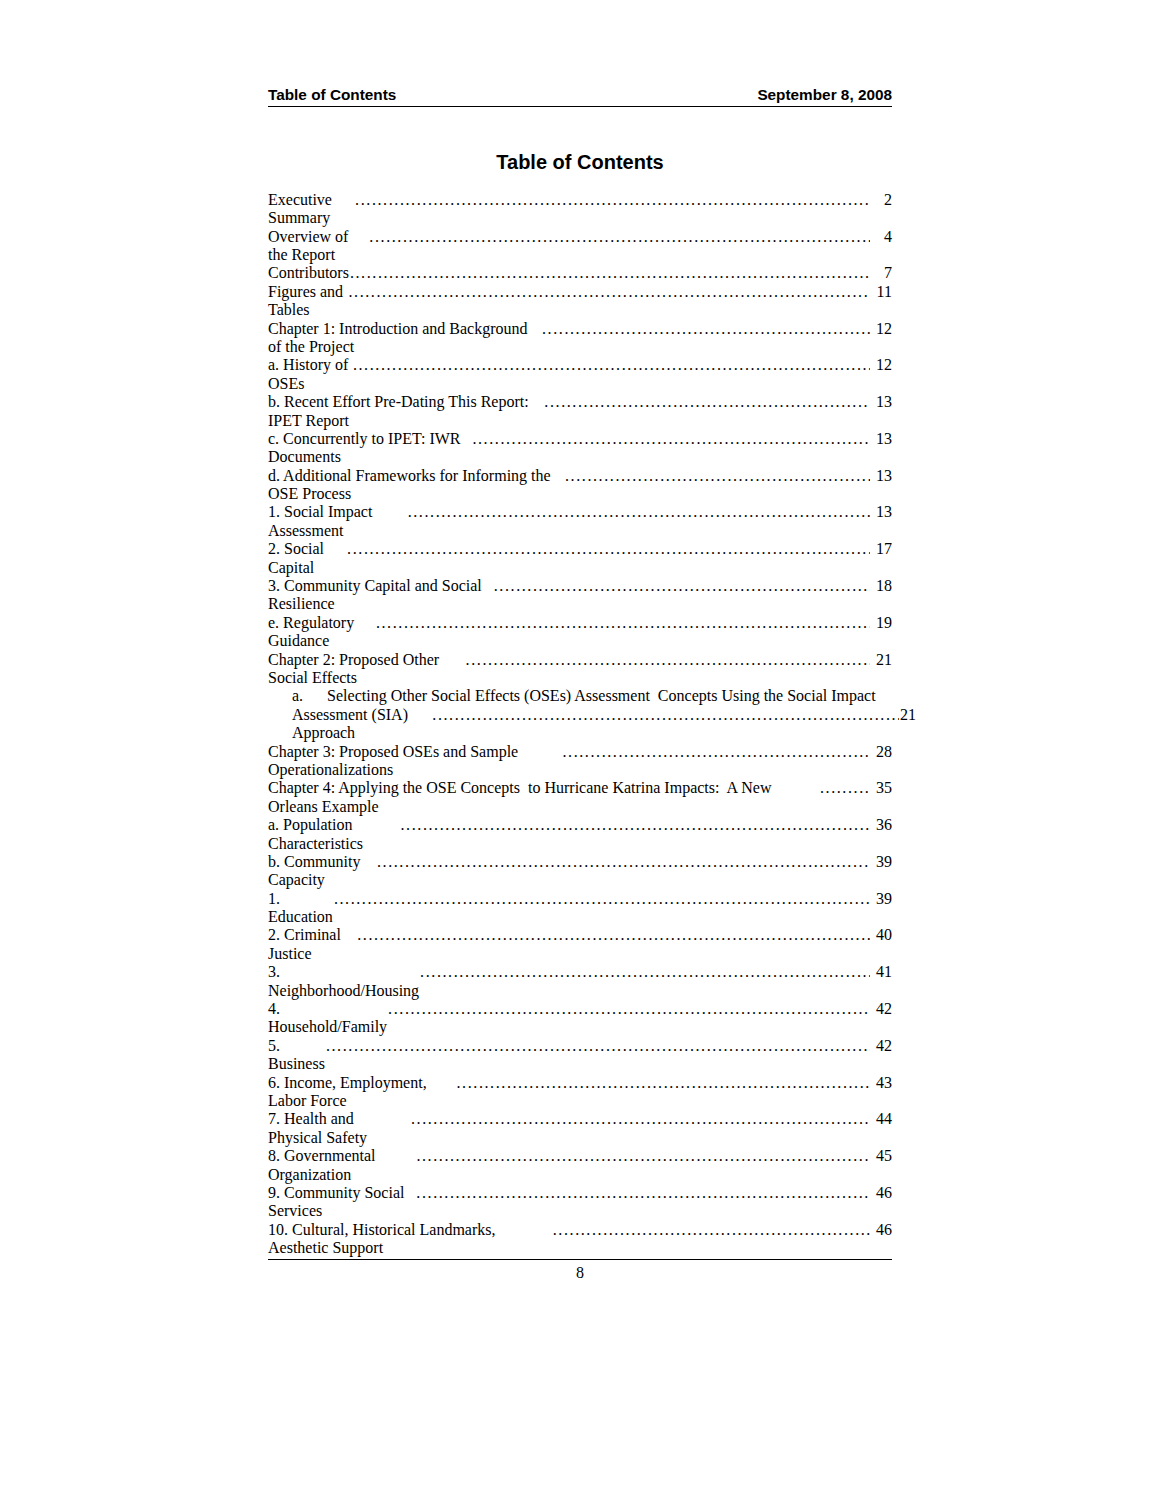Table of Contents September 8, 2008
Table of Contents
Executive Summary ........................................................................................................................................... 2
Overview of the Report ....................................................................................................................................... 4
Contributors ..................................................................................................................................................... 7
Figures and Tables ............................................................................................................................................. 11
Chapter 1: Introduction and Background of the Project ........................................................................... 12
a. History of OSEs ..................................................................................................................................... 12
b. Recent Effort Pre-Dating This Report: IPET Report ......................................................................... 13
c. Concurrently to IPET: IWR Documents .............................................................................................. 13
d. Additional Frameworks for Informing the OSE Process .................................................................... 13
1. Social Impact Assessment ............................................................................................................. 13
2. Social Capital ............................................................................................................................... 17
3. Community Capital and Social Resilience ..................................................................................... 18
e. Regulatory Guidance ............................................................................................................................. 19
Chapter 2: Proposed Other Social Effects ................................................................................................. 21
a. Selecting Other Social Effects (OSEs) Assessment Concepts Using the Social Impact Assessment (SIA) Approach ............................................................................................................. 21
Chapter 3: Proposed OSEs and Sample Operationalizations ....................................................................... 28
Chapter 4: Applying the OSE Concepts to Hurricane Katrina Impacts: A New Orleans Example .......... 35
a. Population Characteristics ..................................................................................................................... 36
b. Community Capacity ............................................................................................................................. 39
1. Education ....................................................................................................................................... 39
2. Criminal Justice ............................................................................................................................. 40
3. Neighborhood/Housing ................................................................................................................... 41
4. Household/Family ......................................................................................................................... 42
5. Business ......................................................................................................................................... 42
6. Income, Employment, Labor Force ............................................................................................... 43
7. Health and Physical Safety ............................................................................................................. 44
8. Governmental Organization ........................................................................................................... 45
9. Community Social Services ........................................................................................................... 46
10. Cultural, Historical Landmarks, Aesthetic Support ..................................................................... 46
8